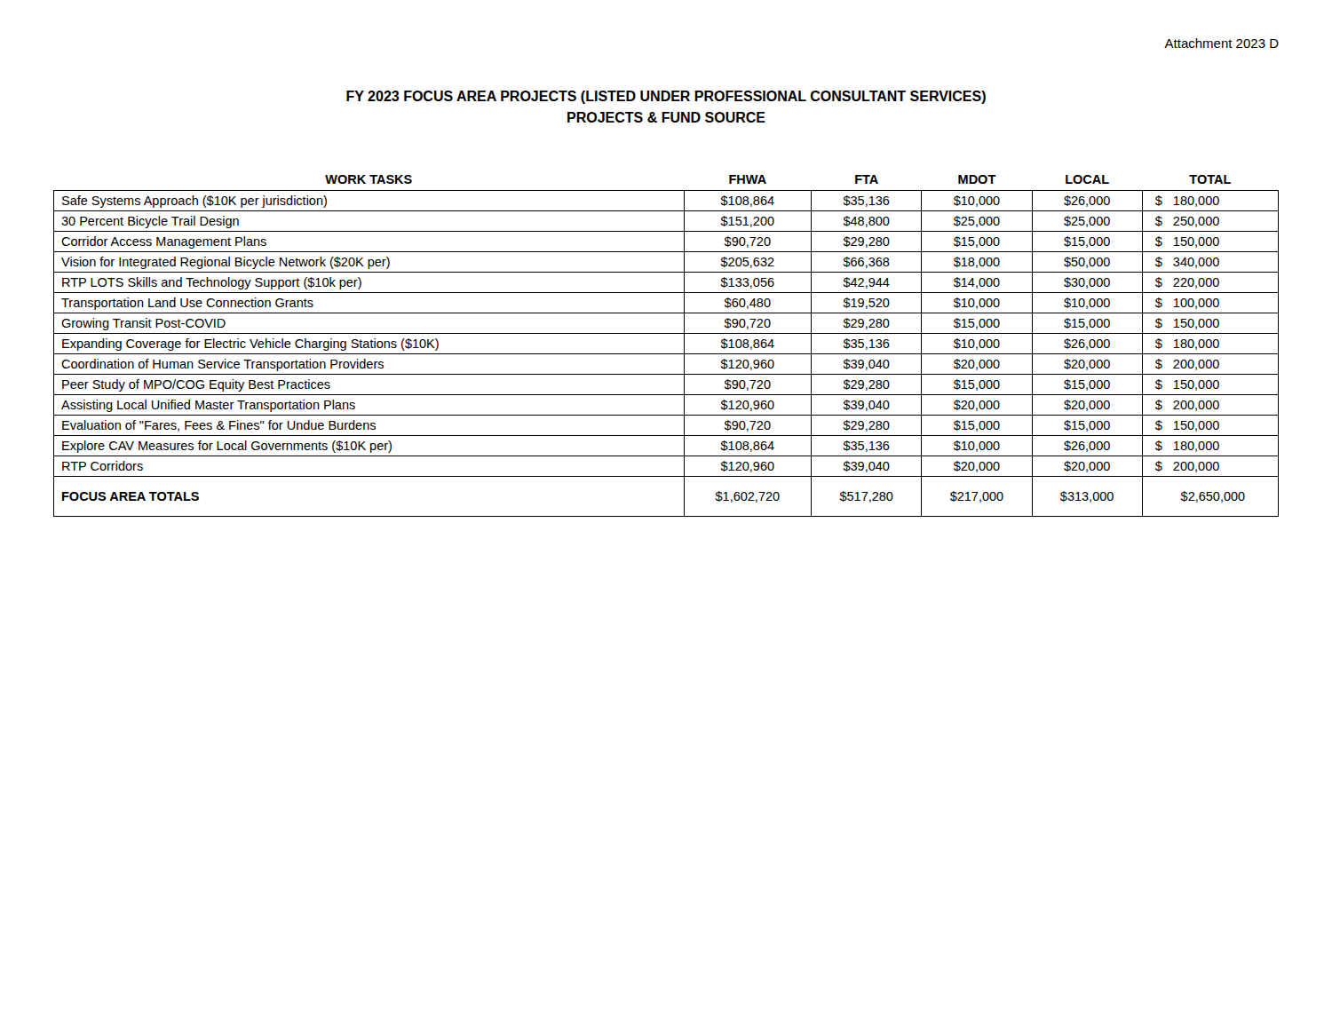Attachment 2023 D
FY 2023 FOCUS AREA PROJECTS (LISTED UNDER PROFESSIONAL CONSULTANT SERVICES)
PROJECTS & FUND SOURCE
| WORK TASKS | FHWA | FTA | MDOT | LOCAL | TOTAL |
| --- | --- | --- | --- | --- | --- |
| Safe Systems Approach ($10K per jurisdiction) | $108,864 | $35,136 | $10,000 | $26,000 | $ 180,000 |
| 30 Percent Bicycle Trail Design | $151,200 | $48,800 | $25,000 | $25,000 | $ 250,000 |
| Corridor Access Management Plans | $90,720 | $29,280 | $15,000 | $15,000 | $ 150,000 |
| Vision for Integrated Regional Bicycle Network ($20K per) | $205,632 | $66,368 | $18,000 | $50,000 | $ 340,000 |
| RTP LOTS Skills and Technology Support ($10k per) | $133,056 | $42,944 | $14,000 | $30,000 | $ 220,000 |
| Transportation Land Use Connection Grants | $60,480 | $19,520 | $10,000 | $10,000 | $ 100,000 |
| Growing Transit Post-COVID | $90,720 | $29,280 | $15,000 | $15,000 | $ 150,000 |
| Expanding Coverage for Electric Vehicle Charging Stations ($10K) | $108,864 | $35,136 | $10,000 | $26,000 | $ 180,000 |
| Coordination of Human Service Transportation Providers | $120,960 | $39,040 | $20,000 | $20,000 | $ 200,000 |
| Peer Study of MPO/COG Equity Best Practices | $90,720 | $29,280 | $15,000 | $15,000 | $ 150,000 |
| Assisting Local Unified Master Transportation Plans | $120,960 | $39,040 | $20,000 | $20,000 | $ 200,000 |
| Evaluation of "Fares, Fees & Fines" for Undue Burdens | $90,720 | $29,280 | $15,000 | $15,000 | $ 150,000 |
| Explore CAV Measures for Local Governments ($10K per) | $108,864 | $35,136 | $10,000 | $26,000 | $ 180,000 |
| RTP Corridors | $120,960 | $39,040 | $20,000 | $20,000 | $ 200,000 |
| FOCUS AREA TOTALS | $1,602,720 | $517,280 | $217,000 | $313,000 | $2,650,000 |